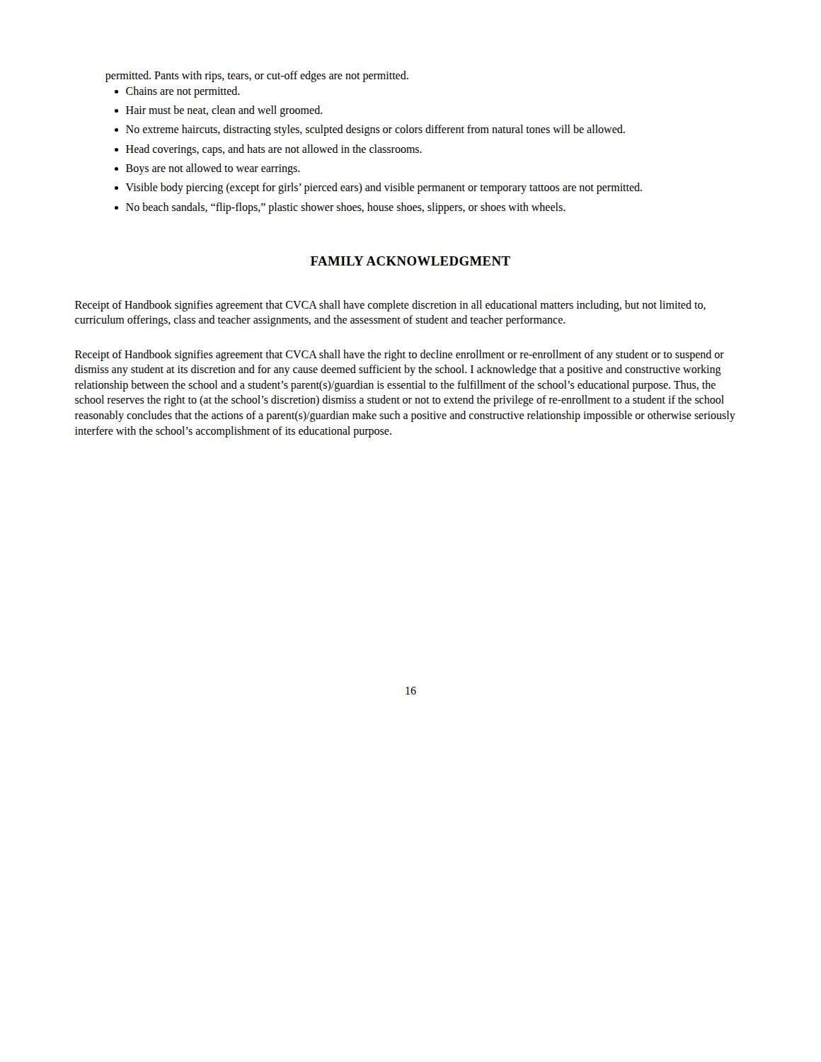permitted. Pants with rips, tears, or cut-off edges are not permitted.
Chains are not permitted.
Hair must be neat, clean and well groomed.
No extreme haircuts, distracting styles, sculpted designs or colors different from natural tones will be allowed.
Head coverings, caps, and hats are not allowed in the classrooms.
Boys are not allowed to wear earrings.
Visible body piercing (except for girls’ pierced ears) and visible permanent or temporary tattoos are not permitted.
No beach sandals, “flip-flops,” plastic shower shoes, house shoes, slippers, or shoes with wheels.
FAMILY ACKNOWLEDGMENT
Receipt of Handbook signifies agreement that CVCA shall have complete discretion in all educational matters including, but not limited to, curriculum offerings, class and teacher assignments, and the assessment of student and teacher performance.
Receipt of Handbook signifies agreement that CVCA shall have the right to decline enrollment or re-enrollment of any student or to suspend or dismiss any student at its discretion and for any cause deemed sufficient by the school. I acknowledge that a positive and constructive working relationship between the school and a student’s parent(s)/guardian is essential to the fulfillment of the school’s educational purpose. Thus, the school reserves the right to (at the school’s discretion) dismiss a student or not to extend the privilege of re-enrollment to a student if the school reasonably concludes that the actions of a parent(s)/guardian make such a positive and constructive relationship impossible or otherwise seriously interfere with the school’s accomplishment of its educational purpose.
16